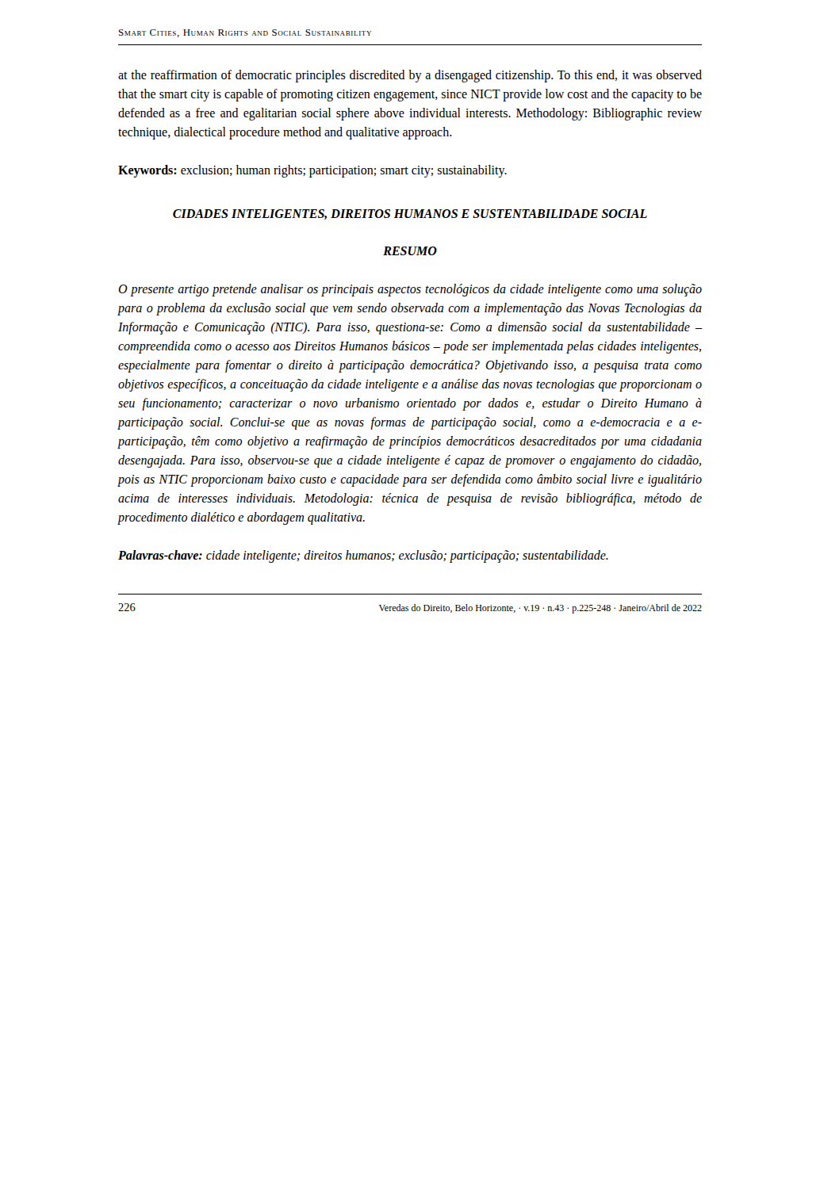Smart Cities, Human Rights and Social Sustainability
at the reaffirmation of democratic principles discredited by a disengaged citizenship. To this end, it was observed that the smart city is capable of promoting citizen engagement, since NICT provide low cost and the capacity to be defended as a free and egalitarian social sphere above individual interests. Methodology: Bibliographic review technique, dialectical procedure method and qualitative approach.
Keywords: exclusion; human rights; participation; smart city; sustainability.
Cidades Inteligentes, Direitos Humanos e Sustentabilidade Social
Resumo
O presente artigo pretende analisar os principais aspectos tecnológicos da cidade inteligente como uma solução para o problema da exclusão social que vem sendo observada com a implementação das Novas Tecnologias da Informação e Comunicação (NTIC). Para isso, questiona-se: Como a dimensão social da sustentabilidade – compreendida como o acesso aos Direitos Humanos básicos – pode ser implementada pelas cidades inteligentes, especialmente para fomentar o direito à participação democrática? Objetivando isso, a pesquisa trata como objetivos específicos, a conceituação da cidade inteligente e a análise das novas tecnologias que proporcionam o seu funcionamento; caracterizar o novo urbanismo orientado por dados e, estudar o Direito Humano à participação social. Conclui-se que as novas formas de participação social, como a e-democracia e a e-participação, têm como objetivo a reafirmação de princípios democráticos desacreditados por uma cidadania desengajada. Para isso, observou-se que a cidade inteligente é capaz de promover o engajamento do cidadão, pois as NTIC proporcionam baixo custo e capacidade para ser defendida como âmbito social livre e igualitário acima de interesses individuais. Metodologia: técnica de pesquisa de revisão bibliográfica, método de procedimento dialético e abordagem qualitativa.
Palavras-chave: cidade inteligente; direitos humanos; exclusão; participação; sustentabilidade.
226 Veredas do Direito, Belo Horizonte, · v.19 · n.43 · p.225-248 · Janeiro/Abril de 2022